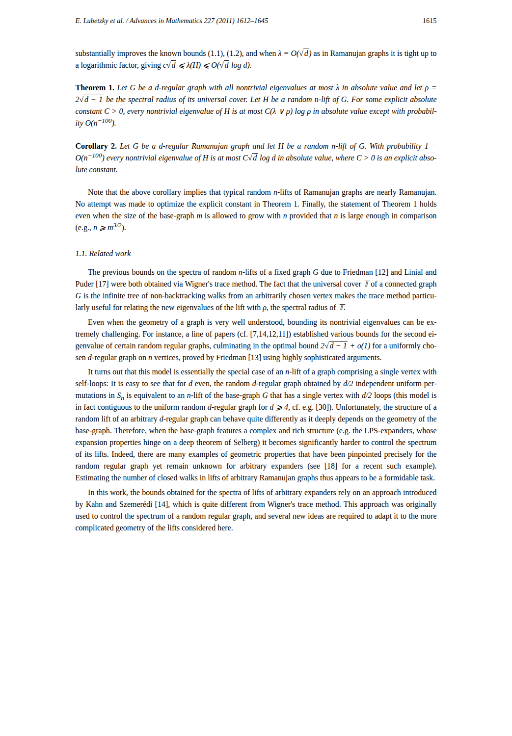E. Lubetzky et al. / Advances in Mathematics 227 (2011) 1612–1645 1615
substantially improves the known bounds (1.1), (1.2), and when λ = O(√d) as in Ramanujan graphs it is tight up to a logarithmic factor, giving c√d ⩽ λ(H) ⩽ O(√d log d).
Theorem 1. Let G be a d-regular graph with all nontrivial eigenvalues at most λ in absolute value and let ρ = 2√d − 1 be the spectral radius of its universal cover. Let H be a random n-lift of G. For some explicit absolute constant C > 0, every nontrivial eigenvalue of H is at most C(λ ∨ ρ) log ρ in absolute value except with probability O(n−100).
Corollary 2. Let G be a d-regular Ramanujan graph and let H be a random n-lift of G. With probability 1 − O(n−100) every nontrivial eigenvalue of H is at most C√d log d in absolute value, where C > 0 is an explicit absolute constant.
Note that the above corollary implies that typical random n-lifts of Ramanujan graphs are nearly Ramanujan. No attempt was made to optimize the explicit constant in Theorem 1. Finally, the statement of Theorem 1 holds even when the size of the base-graph m is allowed to grow with n provided that n is large enough in comparison (e.g., n ⩾ m3/2).
1.1. Related work
The previous bounds on the spectra of random n-lifts of a fixed graph G due to Friedman [12] and Linial and Puder [17] were both obtained via Wigner's trace method. The fact that the universal cover 𝕋 of a connected graph G is the infinite tree of non-backtracking walks from an arbitrarily chosen vertex makes the trace method particularly useful for relating the new eigenvalues of the lift with ρ, the spectral radius of 𝕋.
Even when the geometry of a graph is very well understood, bounding its nontrivial eigenvalues can be extremely challenging. For instance, a line of papers (cf. [7,14,12,11]) established various bounds for the second eigenvalue of certain random regular graphs, culminating in the optimal bound 2√d − 1 + o(1) for a uniformly chosen d-regular graph on n vertices, proved by Friedman [13] using highly sophisticated arguments.
It turns out that this model is essentially the special case of an n-lift of a graph comprising a single vertex with self-loops: It is easy to see that for d even, the random d-regular graph obtained by d/2 independent uniform permutations in Sn is equivalent to an n-lift of the base-graph G that has a single vertex with d/2 loops (this model is in fact contiguous to the uniform random d-regular graph for d ⩾ 4, cf. e.g. [30]). Unfortunately, the structure of a random lift of an arbitrary d-regular graph can behave quite differently as it deeply depends on the geometry of the base-graph. Therefore, when the base-graph features a complex and rich structure (e.g. the LPS-expanders, whose expansion properties hinge on a deep theorem of Selberg) it becomes significantly harder to control the spectrum of its lifts. Indeed, there are many examples of geometric properties that have been pinpointed precisely for the random regular graph yet remain unknown for arbitrary expanders (see [18] for a recent such example). Estimating the number of closed walks in lifts of arbitrary Ramanujan graphs thus appears to be a formidable task.
In this work, the bounds obtained for the spectra of lifts of arbitrary expanders rely on an approach introduced by Kahn and Szemerédi [14], which is quite different from Wigner's trace method. This approach was originally used to control the spectrum of a random regular graph, and several new ideas are required to adapt it to the more complicated geometry of the lifts considered here.